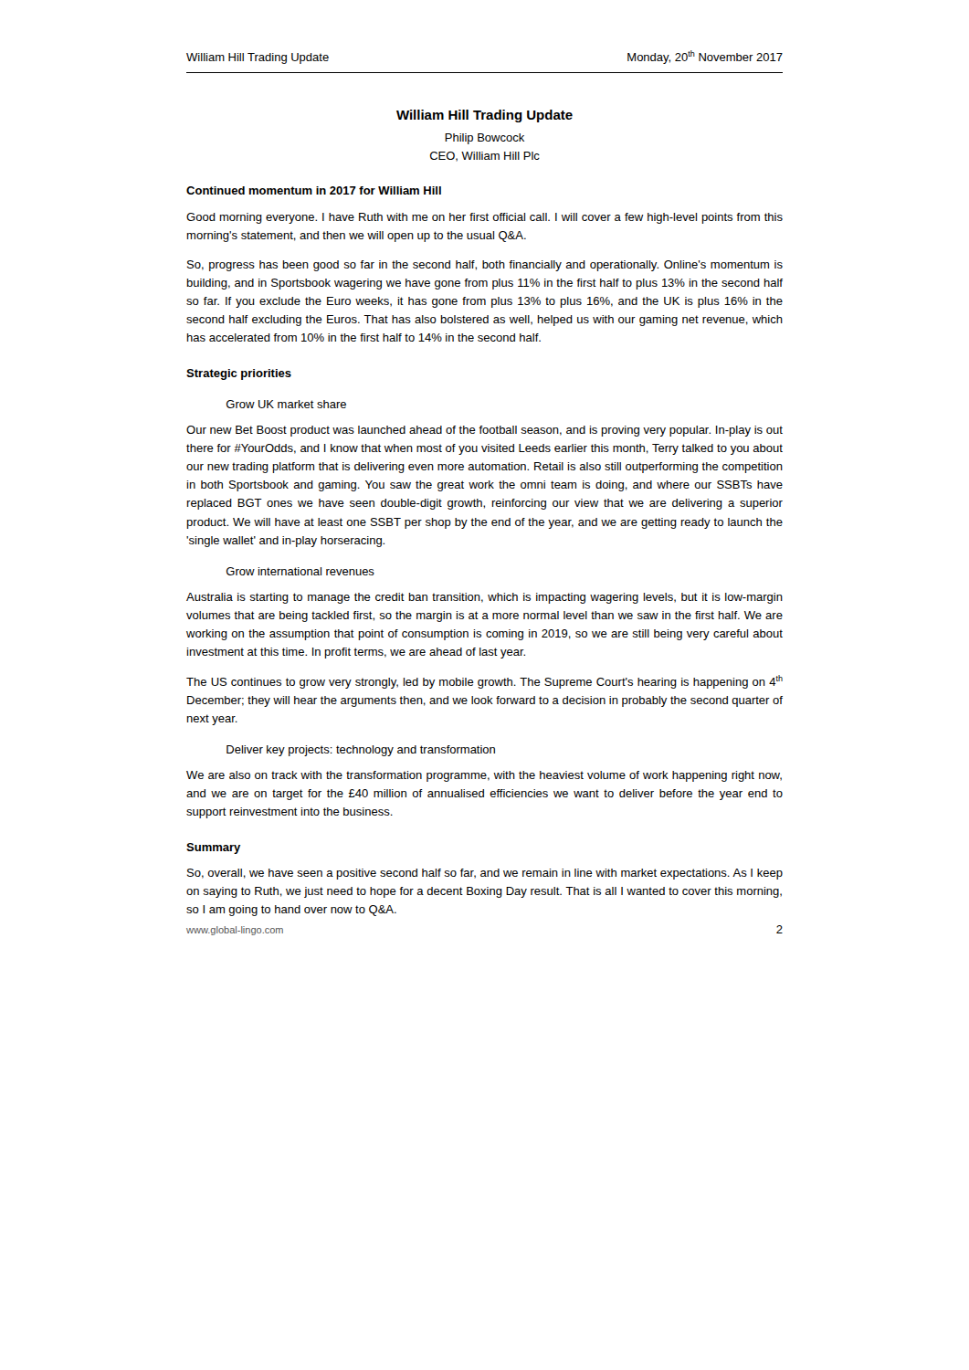William Hill Trading Update Monday, 20th November 2017
William Hill Trading Update
Philip Bowcock
CEO, William Hill Plc
Continued momentum in 2017 for William Hill
Good morning everyone. I have Ruth with me on her first official call. I will cover a few high-level points from this morning's statement, and then we will open up to the usual Q&A.
So, progress has been good so far in the second half, both financially and operationally. Online's momentum is building, and in Sportsbook wagering we have gone from plus 11% in the first half to plus 13% in the second half so far. If you exclude the Euro weeks, it has gone from plus 13% to plus 16%, and the UK is plus 16% in the second half excluding the Euros. That has also bolstered as well, helped us with our gaming net revenue, which has accelerated from 10% in the first half to 14% in the second half.
Strategic priorities
Grow UK market share
Our new Bet Boost product was launched ahead of the football season, and is proving very popular. In-play is out there for #YourOdds, and I know that when most of you visited Leeds earlier this month, Terry talked to you about our new trading platform that is delivering even more automation. Retail is also still outperforming the competition in both Sportsbook and gaming. You saw the great work the omni team is doing, and where our SSBTs have replaced BGT ones we have seen double-digit growth, reinforcing our view that we are delivering a superior product. We will have at least one SSBT per shop by the end of the year, and we are getting ready to launch the 'single wallet' and in-play horseracing.
Grow international revenues
Australia is starting to manage the credit ban transition, which is impacting wagering levels, but it is low-margin volumes that are being tackled first, so the margin is at a more normal level than we saw in the first half. We are working on the assumption that point of consumption is coming in 2019, so we are still being very careful about investment at this time. In profit terms, we are ahead of last year.
The US continues to grow very strongly, led by mobile growth. The Supreme Court's hearing is happening on 4th December; they will hear the arguments then, and we look forward to a decision in probably the second quarter of next year.
Deliver key projects: technology and transformation
We are also on track with the transformation programme, with the heaviest volume of work happening right now, and we are on target for the £40 million of annualised efficiencies we want to deliver before the year end to support reinvestment into the business.
Summary
So, overall, we have seen a positive second half so far, and we remain in line with market expectations. As I keep on saying to Ruth, we just need to hope for a decent Boxing Day result. That is all I wanted to cover this morning, so I am going to hand over now to Q&A.
www.global-lingo.com 2